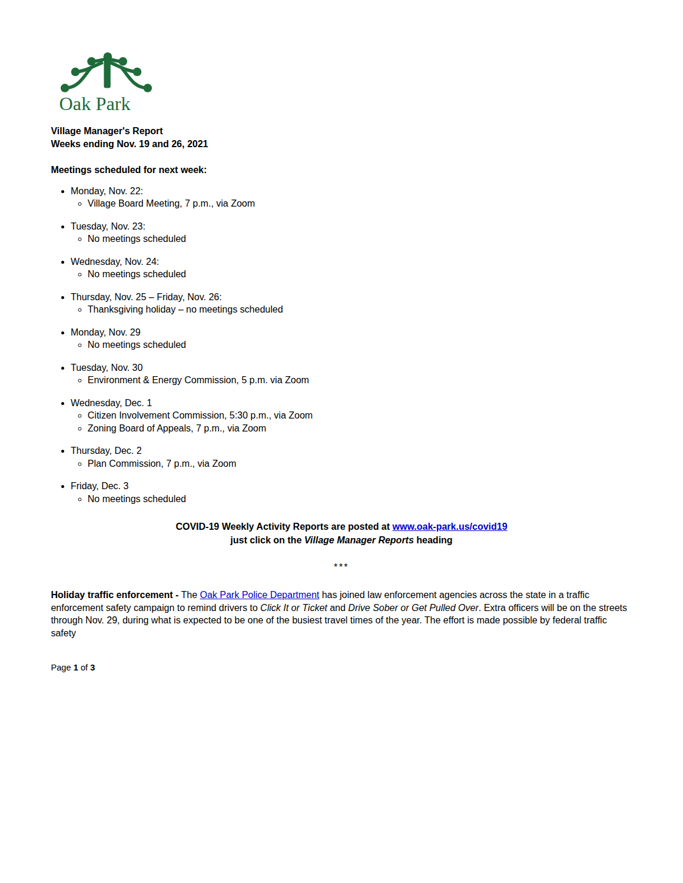Oak Park
Village Manager's Report
Weeks ending Nov. 19 and 26, 2021
Meetings scheduled for next week:
Monday, Nov. 22:
Village Board Meeting, 7 p.m., via Zoom
Tuesday, Nov. 23:
No meetings scheduled
Wednesday, Nov. 24:
No meetings scheduled
Thursday, Nov. 25 – Friday, Nov. 26:
Thanksgiving holiday – no meetings scheduled
Monday, Nov. 29
No meetings scheduled
Tuesday, Nov. 30
Environment & Energy Commission, 5 p.m. via Zoom
Wednesday, Dec. 1
Citizen Involvement Commission, 5:30 p.m., via Zoom
Zoning Board of Appeals, 7 p.m., via Zoom
Thursday, Dec. 2
Plan Commission, 7 p.m., via Zoom
Friday, Dec. 3
No meetings scheduled
COVID-19 Weekly Activity Reports are posted at www.oak-park.us/covid19
just click on the Village Manager Reports heading
***
Holiday traffic enforcement - The Oak Park Police Department has joined law enforcement agencies across the state in a traffic enforcement safety campaign to remind drivers to Click It or Ticket and Drive Sober or Get Pulled Over. Extra officers will be on the streets through Nov. 29, during what is expected to be one of the busiest travel times of the year. The effort is made possible by federal traffic safety
Page 1 of 3